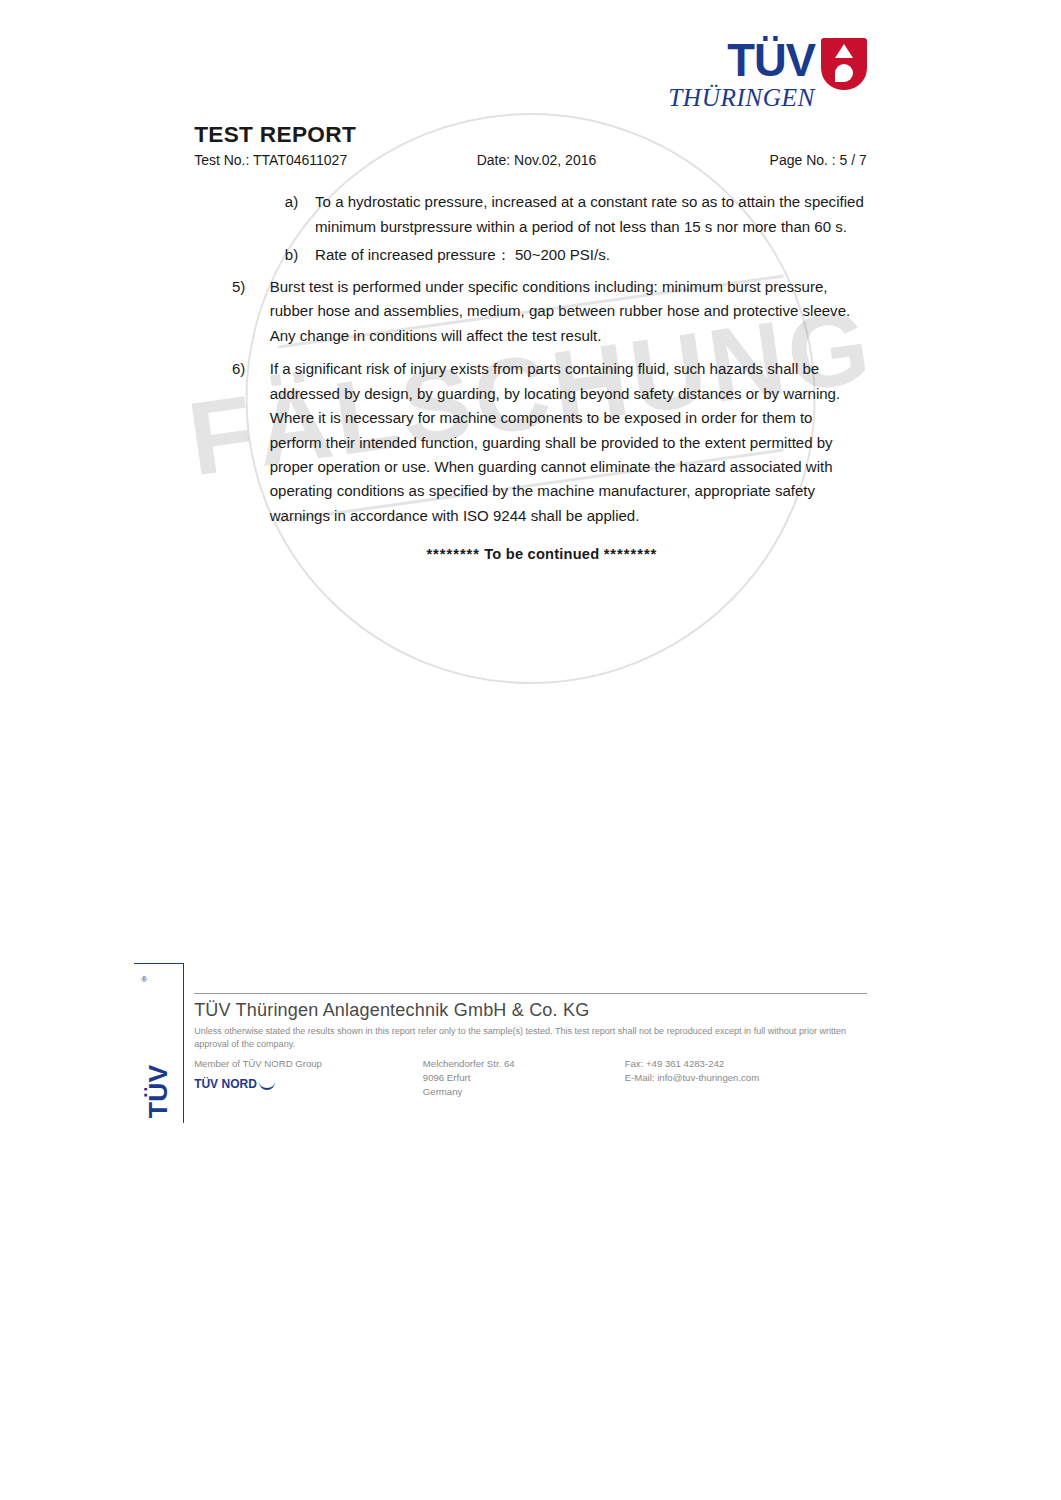TÜV
THÜRINGEN
TEST REPORT
Test No.: TTAT04611027
Date: Nov.02, 2016
Page No. : 5 / 7
FÄLSCHUNG
a) To a hydrostatic pressure, increased at a constant rate so as to attain the specified minimum burstpressure within a period of not less than 15 s nor more than 60 s.
b) Rate of increased pressure： 50~200 PSI/s.
5) Burst test is performed under specific conditions including: minimum burst pressure, rubber hose and assemblies, medium, gap between rubber hose and protective sleeve. Any change in conditions will affect the test result.
6) If a significant risk of injury exists from parts containing fluid, such hazards shall be addressed by design, by guarding, by locating beyond safety distances or by warning. Where it is necessary for machine components to be exposed in order for them to perform their intended function, guarding shall be provided to the extent permitted by proper operation or use. When guarding cannot eliminate the hazard associated with operating conditions as specified by the machine manufacturer, appropriate safety warnings in accordance with ISO 9244 shall be applied.
******** To be continued ********
TÜV Thüringen Anlagentechnik GmbH & Co. KG
Unless otherwise stated the results shown in this report refer only to the sample(s) tested. This test report shall not be reproduced except in full without prior written approval of the company.
Member of TÜV NORD Group
TÜV NORD
Melchendorfer Str. 64
9096 Erfurt
Germany
Fax: +49 361 4283-242
E-Mail: info@tuv-thuringen.com
®
TÜV